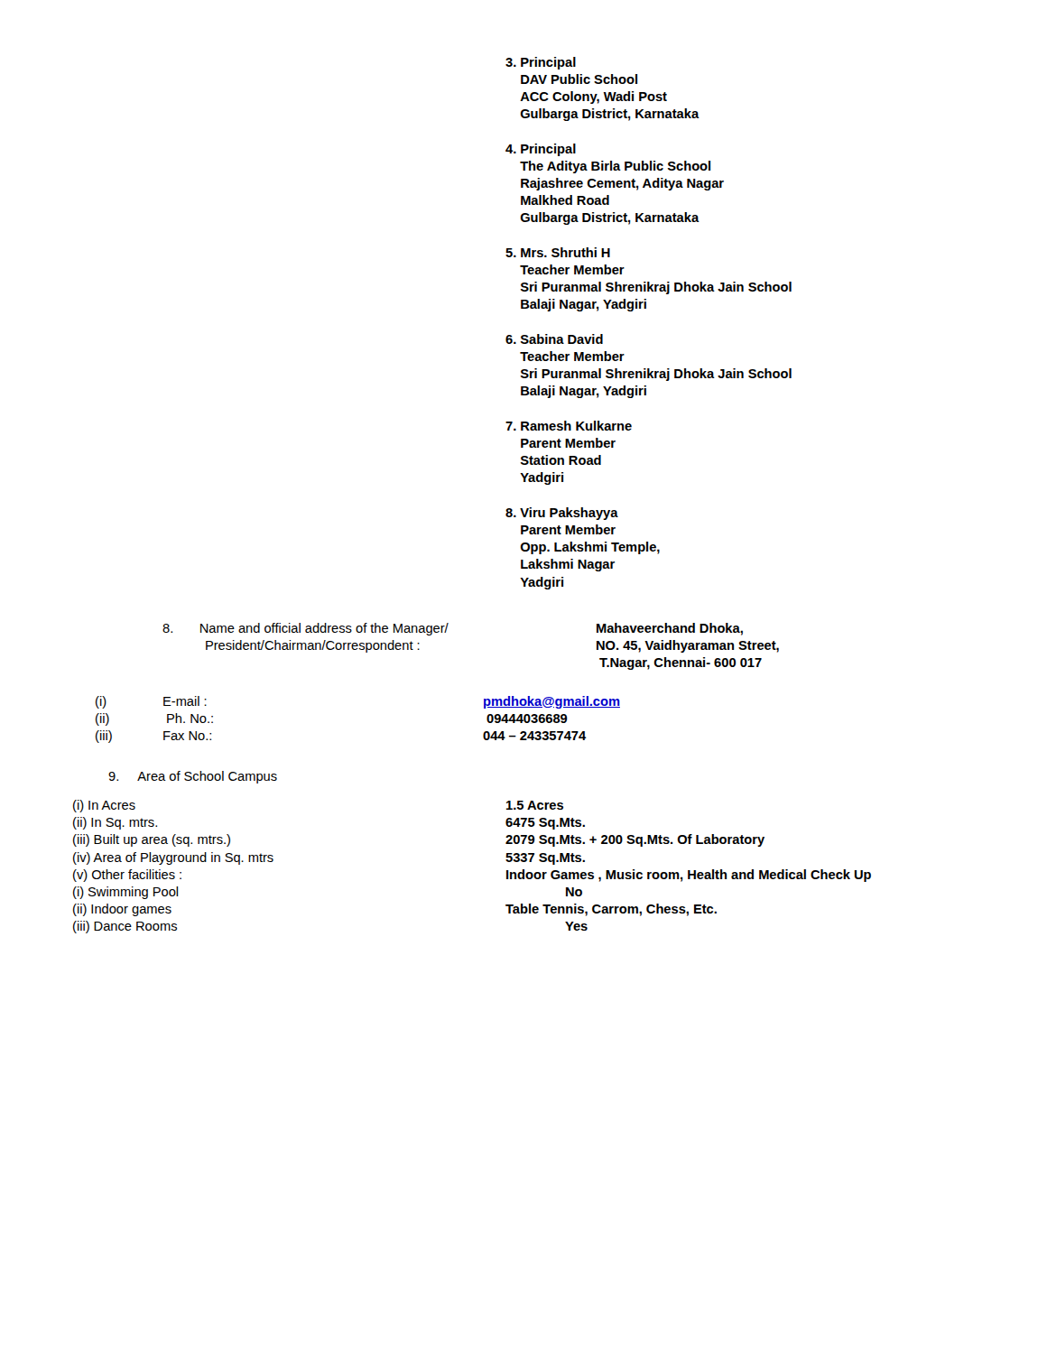3. Principal DAV Public School ACC Colony, Wadi Post Gulbarga District, Karnataka
4. Principal The Aditya Birla Public School Rajashree Cement, Aditya Nagar Malkhed Road Gulbarga District, Karnataka
5. Mrs. Shruthi H Teacher Member Sri Puranmal Shrenikraj Dhoka Jain School Balaji Nagar, Yadgiri
6. Sabina David Teacher Member Sri Puranmal Shrenikraj Dhoka Jain School Balaji Nagar, Yadgiri
7. Ramesh Kulkarne Parent Member Station Road Yadgiri
8. Viru Pakshayya Parent Member Opp. Lakshmi Temple, Lakshmi Nagar Yadgiri
8. Name and official address of the Manager/
President/Chairman/Correspondent :
Mahaveerchand Dhoka, NO. 45, Vaidhyaraman Street, T.Nagar, Chennai- 600 017
| (i) | E-mail : | pmdhoka@gmail.com |
| (ii) | Ph. No.: | 09444036689 |
| (iii) | Fax No.: | 044 – 243357474 |
9. Area of School Campus
| (i) In Acres | 1.5 Acres |
| (ii) In Sq. mtrs. | 6475 Sq.Mts. |
| (iii) Built up area (sq. mtrs.) | 2079 Sq.Mts. + 200 Sq.Mts. Of Laboratory |
| (iv) Area of Playground in Sq. mtrs | 5337 Sq.Mts. |
| (v) Other facilities : | Indoor Games , Music room, Health and Medical Check Up |
| (i) Swimming Pool | No |
| (ii) Indoor games | Table Tennis, Carrom, Chess, Etc. |
| (iii) Dance Rooms | Yes |